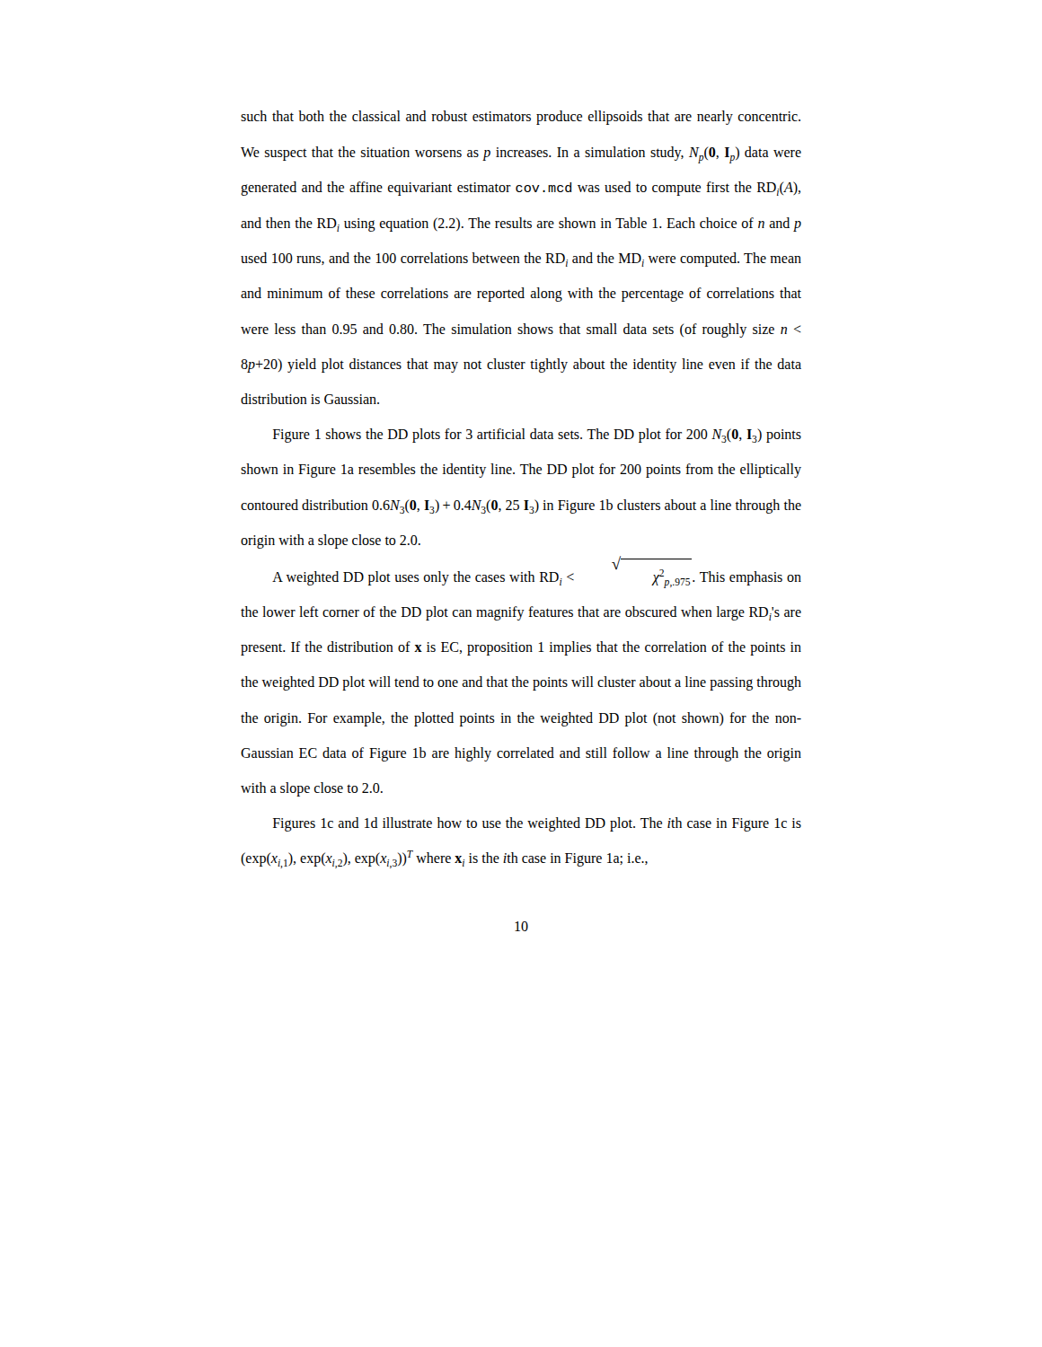such that both the classical and robust estimators produce ellipsoids that are nearly concentric. We suspect that the situation worsens as p increases. In a simulation study, Np(0, Ip) data were generated and the affine equivariant estimator cov.mcd was used to compute first the RDi(A), and then the RDi using equation (2.2). The results are shown in Table 1. Each choice of n and p used 100 runs, and the 100 correlations between the RDi and the MDi were computed. The mean and minimum of these correlations are reported along with the percentage of correlations that were less than 0.95 and 0.80. The simulation shows that small data sets (of roughly size n < 8p+20) yield plot distances that may not cluster tightly about the identity line even if the data distribution is Gaussian.
Figure 1 shows the DD plots for 3 artificial data sets. The DD plot for 200 N3(0, I3) points shown in Figure 1a resembles the identity line. The DD plot for 200 points from the elliptically contoured distribution 0.6N3(0, I3) + 0.4N3(0, 25 I3) in Figure 1b clusters about a line through the origin with a slope close to 2.0.
A weighted DD plot uses only the cases with RDi < χ2p,.975. This emphasis on the lower left corner of the DD plot can magnify features that are obscured when large RDi's are present. If the distribution of x is EC, proposition 1 implies that the correlation of the points in the weighted DD plot will tend to one and that the points will cluster about a line passing through the origin. For example, the plotted points in the weighted DD plot (not shown) for the non-Gaussian EC data of Figure 1b are highly correlated and still follow a line through the origin with a slope close to 2.0.
Figures 1c and 1d illustrate how to use the weighted DD plot. The ith case in Figure 1c is (exp(xi,1), exp(xi,2), exp(xi,3))T where xi is the ith case in Figure 1a; i.e.,
10